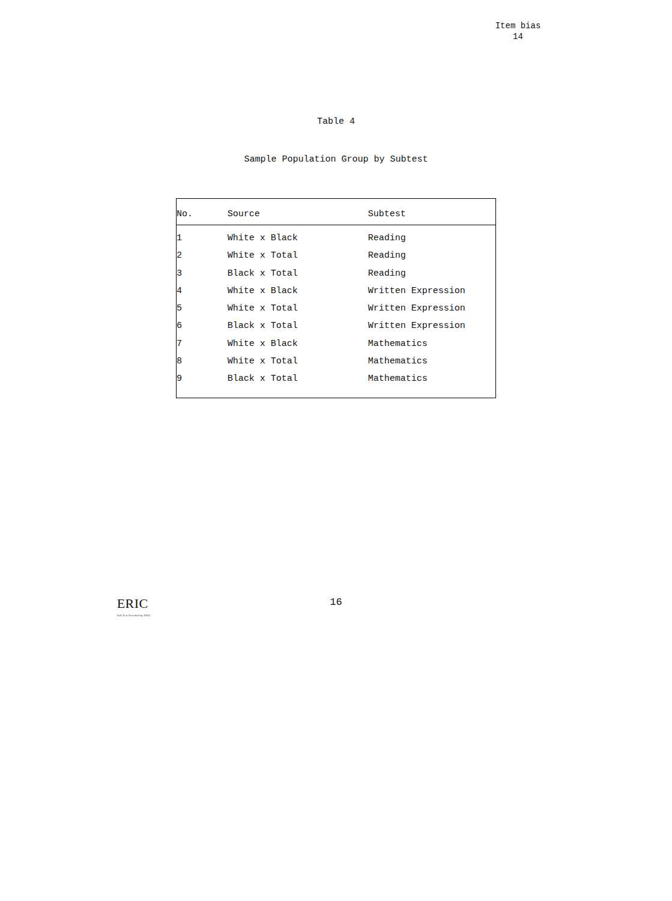Item bias 14
Table 4
Sample Population Group by Subtest
| No. | Source | Subtest |
| --- | --- | --- |
| 1 | White x Black | Reading |
| 2 | White x Total | Reading |
| 3 | Black x Total | Reading |
| 4 | White x Black | Written Expression |
| 5 | White x Total | Written Expression |
| 6 | Black x Total | Written Expression |
| 7 | White x Black | Mathematics |
| 8 | White x Total | Mathematics |
| 9 | Black x Total | Mathematics |
16
ERIC Full Text Provided by ERIC